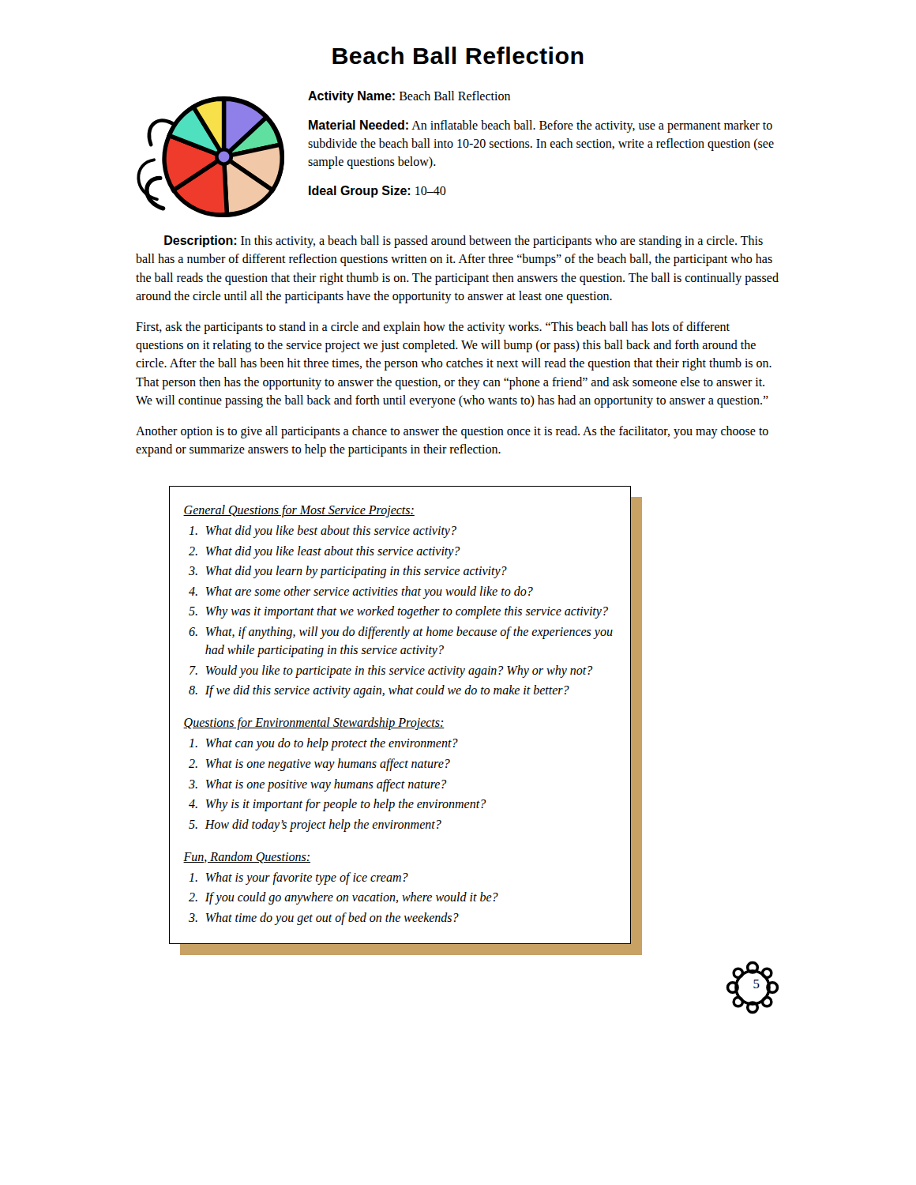Beach Ball Reflection
Activity Name: Beach Ball Reflection
Material Needed: An inflatable beach ball. Before the activity, use a permanent marker to subdivide the beach ball into 10-20 sections. In each section, write a reflection question (see sample questions below).
Ideal Group Size: 10–40
Description: In this activity, a beach ball is passed around between the participants who are standing in a circle. This ball has a number of different reflection questions written on it. After three “bumps” of the beach ball, the participant who has the ball reads the question that their right thumb is on. The participant then answers the question. The ball is continually passed around the circle until all the participants have the opportunity to answer at least one question.
First, ask the participants to stand in a circle and explain how the activity works. “This beach ball has lots of different questions on it relating to the service project we just completed. We will bump (or pass) this ball back and forth around the circle. After the ball has been hit three times, the person who catches it next will read the question that their right thumb is on. That person then has the opportunity to answer the question, or they can “phone a friend” and ask someone else to answer it. We will continue passing the ball back and forth until everyone (who wants to) has had an opportunity to answer a question.”
Another option is to give all participants a chance to answer the question once it is read. As the facilitator, you may choose to expand or summarize answers to help the participants in their reflection.
General Questions for Most Service Projects:
What did you like best about this service activity?
What did you like least about this service activity?
What did you learn by participating in this service activity?
What are some other service activities that you would like to do?
Why was it important that we worked together to complete this service activity?
What, if anything, will you do differently at home because of the experiences you had while participating in this service activity?
Would you like to participate in this service activity again? Why or why not?
If we did this service activity again, what could we do to make it better?
Questions for Environmental Stewardship Projects:
What can you do to help protect the environment?
What is one negative way humans affect nature?
What is one positive way humans affect nature?
Why is it important for people to help the environment?
How did today’s project help the environment?
Fun, Random Questions:
What is your favorite type of ice cream?
If you could go anywhere on vacation, where would it be?
What time do you get out of bed on the weekends?
5